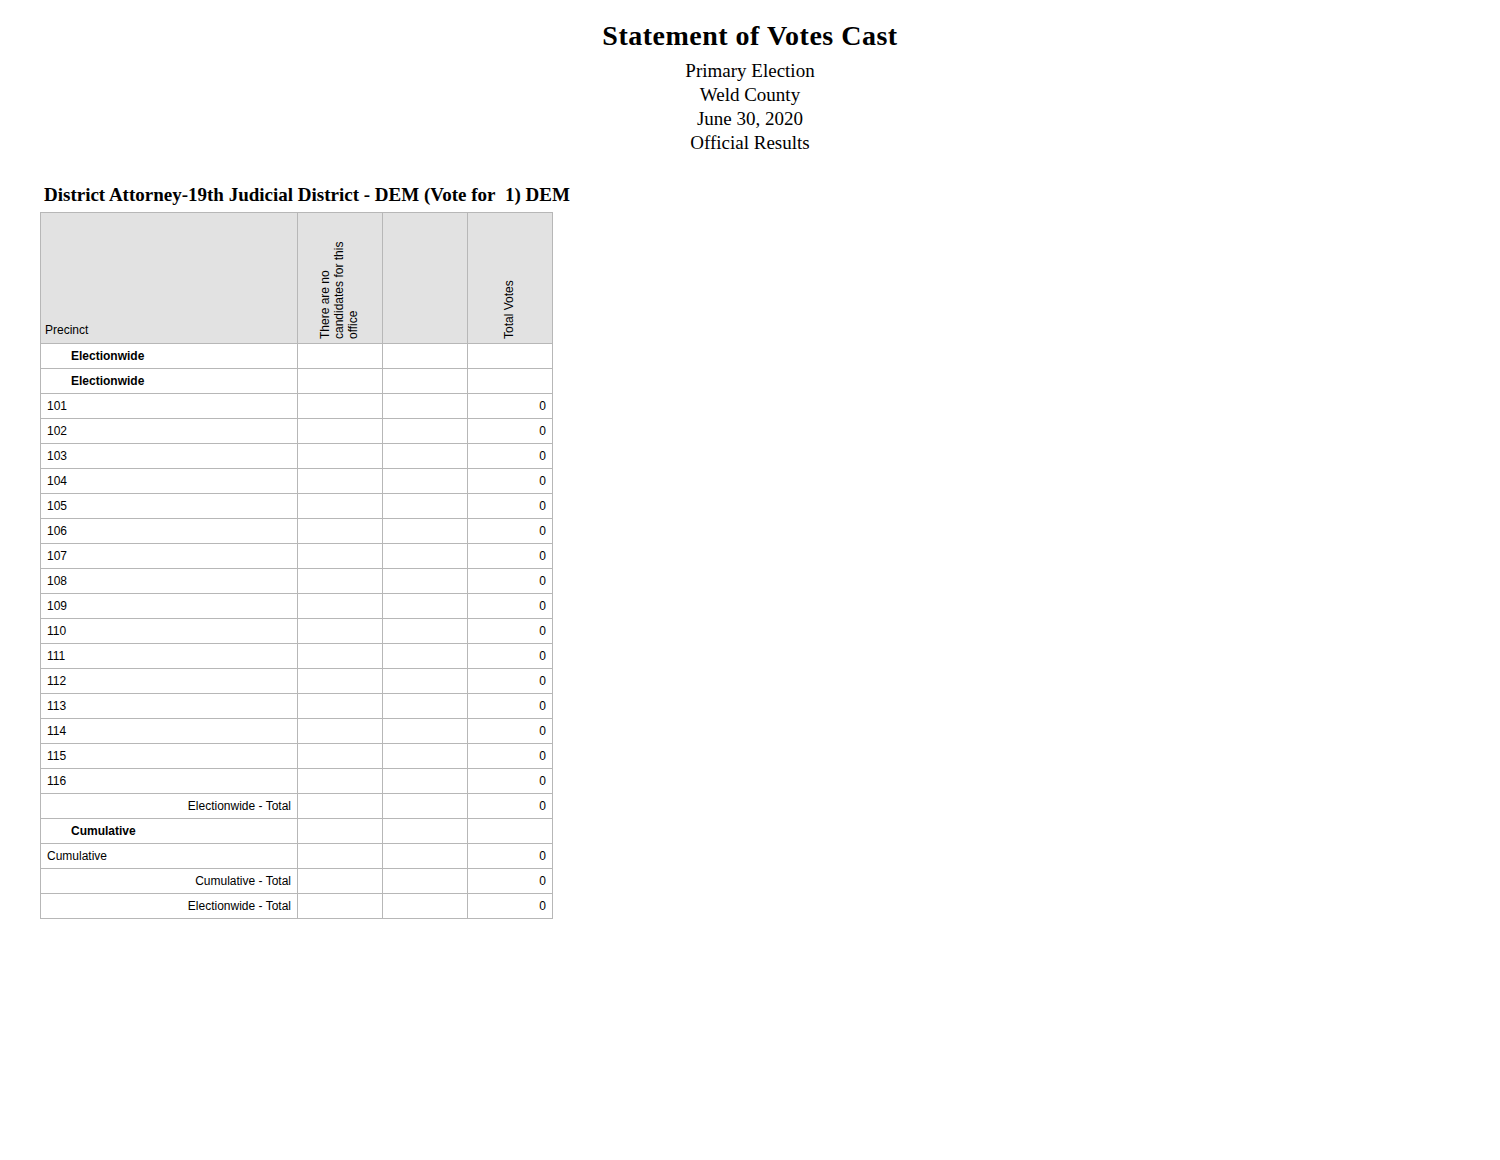Statement of Votes Cast
Primary Election
Weld County
June 30, 2020
Official Results
District Attorney-19th Judicial District - DEM (Vote for 1) DEM
| Precinct | There are no candidates for this office | | Total Votes |
| --- | --- | --- | --- |
| Electionwide | | | |
| Electionwide | | | |
| 101 | | | 0 |
| 102 | | | 0 |
| 103 | | | 0 |
| 104 | | | 0 |
| 105 | | | 0 |
| 106 | | | 0 |
| 107 | | | 0 |
| 108 | | | 0 |
| 109 | | | 0 |
| 110 | | | 0 |
| 111 | | | 0 |
| 112 | | | 0 |
| 113 | | | 0 |
| 114 | | | 0 |
| 115 | | | 0 |
| 116 | | | 0 |
| Electionwide - Total | | | 0 |
| Cumulative | | | |
| Cumulative | | | 0 |
| Cumulative - Total | | | 0 |
| Electionwide - Total | | | 0 |